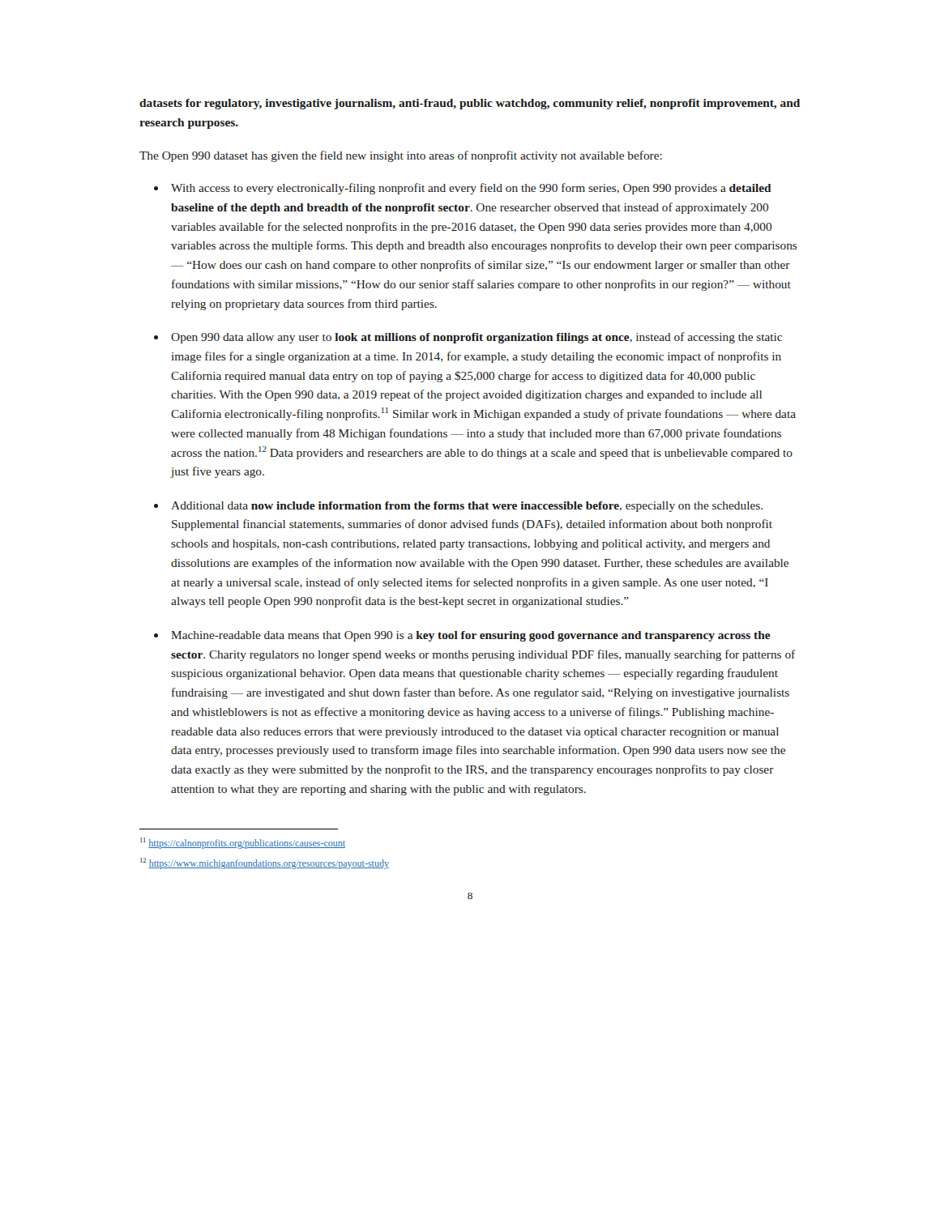datasets for regulatory, investigative journalism, anti-fraud, public watchdog, community relief, nonprofit improvement, and research purposes.
The Open 990 dataset has given the field new insight into areas of nonprofit activity not available before:
With access to every electronically-filing nonprofit and every field on the 990 form series, Open 990 provides a detailed baseline of the depth and breadth of the nonprofit sector. One researcher observed that instead of approximately 200 variables available for the selected nonprofits in the pre-2016 dataset, the Open 990 data series provides more than 4,000 variables across the multiple forms. This depth and breadth also encourages nonprofits to develop their own peer comparisons — “How does our cash on hand compare to other nonprofits of similar size,” “Is our endowment larger or smaller than other foundations with similar missions,” “How do our senior staff salaries compare to other nonprofits in our region?” — without relying on proprietary data sources from third parties.
Open 990 data allow any user to look at millions of nonprofit organization filings at once, instead of accessing the static image files for a single organization at a time. In 2014, for example, a study detailing the economic impact of nonprofits in California required manual data entry on top of paying a $25,000 charge for access to digitized data for 40,000 public charities. With the Open 990 data, a 2019 repeat of the project avoided digitization charges and expanded to include all California electronically-filing nonprofits.11 Similar work in Michigan expanded a study of private foundations — where data were collected manually from 48 Michigan foundations — into a study that included more than 67,000 private foundations across the nation.12 Data providers and researchers are able to do things at a scale and speed that is unbelievable compared to just five years ago.
Additional data now include information from the forms that were inaccessible before, especially on the schedules. Supplemental financial statements, summaries of donor advised funds (DAFs), detailed information about both nonprofit schools and hospitals, non-cash contributions, related party transactions, lobbying and political activity, and mergers and dissolutions are examples of the information now available with the Open 990 dataset. Further, these schedules are available at nearly a universal scale, instead of only selected items for selected nonprofits in a given sample. As one user noted, “I always tell people Open 990 nonprofit data is the best-kept secret in organizational studies.”
Machine-readable data means that Open 990 is a key tool for ensuring good governance and transparency across the sector. Charity regulators no longer spend weeks or months perusing individual PDF files, manually searching for patterns of suspicious organizational behavior. Open data means that questionable charity schemes — especially regarding fraudulent fundraising — are investigated and shut down faster than before. As one regulator said, “Relying on investigative journalists and whistleblowers is not as effective a monitoring device as having access to a universe of filings.” Publishing machine-readable data also reduces errors that were previously introduced to the dataset via optical character recognition or manual data entry, processes previously used to transform image files into searchable information. Open 990 data users now see the data exactly as they were submitted by the nonprofit to the IRS, and the transparency encourages nonprofits to pay closer attention to what they are reporting and sharing with the public and with regulators.
11 https://calnonprofits.org/publications/causes-count
12 https://www.michiganfoundations.org/resources/payout-study
8